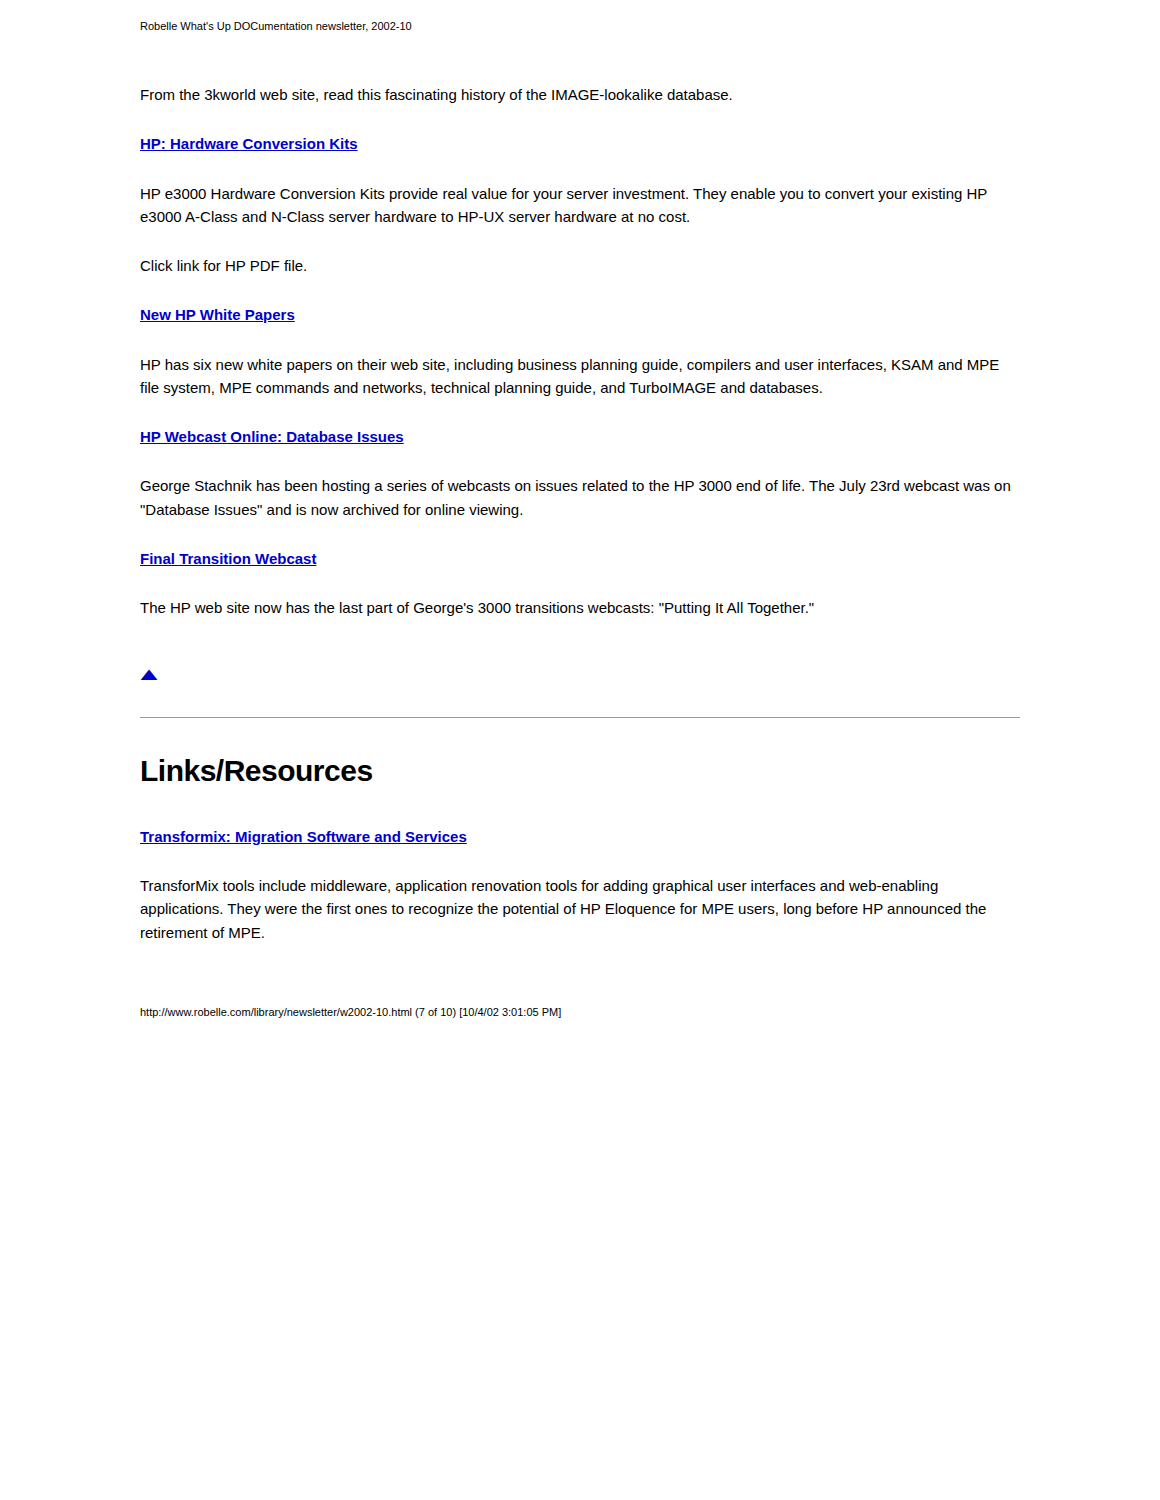Robelle What's Up DOCumentation newsletter, 2002-10
From the 3kworld web site, read this fascinating history of the IMAGE-lookalike database.
HP: Hardware Conversion Kits
HP e3000 Hardware Conversion Kits provide real value for your server investment. They enable you to convert your existing HP e3000 A-Class and N-Class server hardware to HP-UX server hardware at no cost.
Click link for HP PDF file.
New HP White Papers
HP has six new white papers on their web site, including business planning guide, compilers and user interfaces, KSAM and MPE file system, MPE commands and networks, technical planning guide, and TurboIMAGE and databases.
HP Webcast Online: Database Issues
George Stachnik has been hosting a series of webcasts on issues related to the HP 3000 end of life. The July 23rd webcast was on "Database Issues" and is now archived for online viewing.
Final Transition Webcast
The HP web site now has the last part of George's 3000 transitions webcasts: "Putting It All Together."
▲
Links/Resources
Transformix: Migration Software and Services
TransforMix tools include middleware, application renovation tools for adding graphical user interfaces and web-enabling applications. They were the first ones to recognize the potential of HP Eloquence for MPE users, long before HP announced the retirement of MPE.
http://www.robelle.com/library/newsletter/w2002-10.html (7 of 10) [10/4/02 3:01:05 PM]